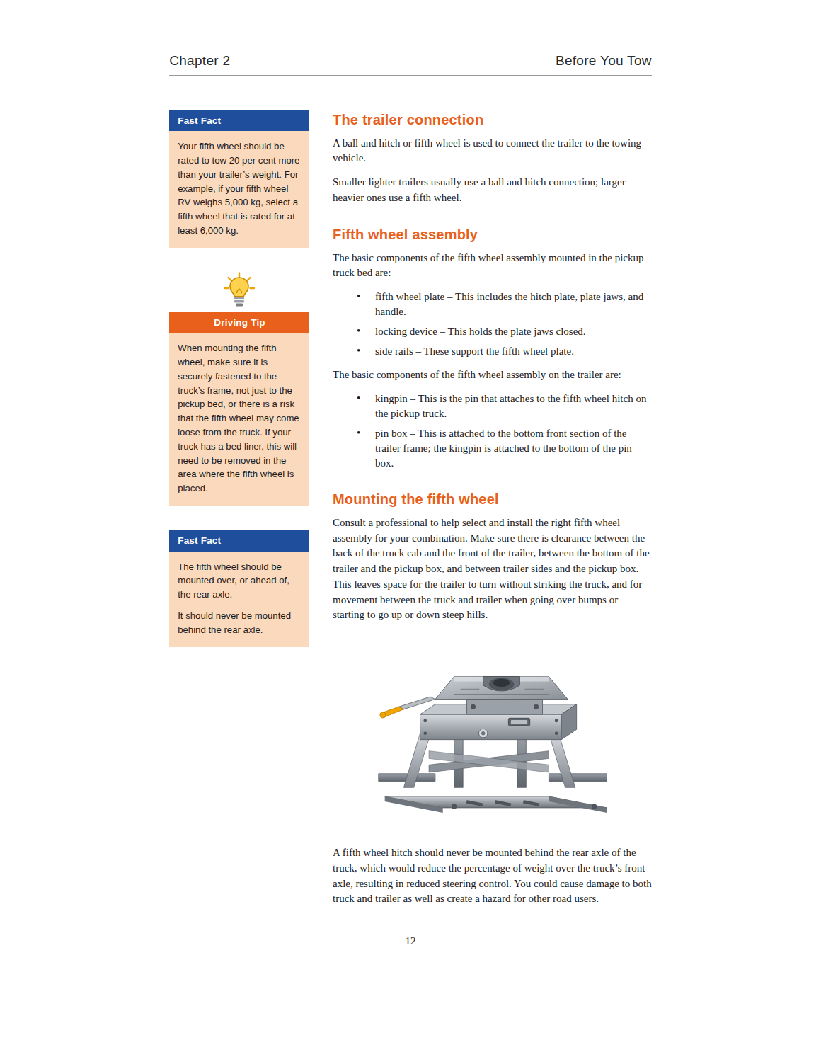Chapter 2 Before You Tow
Fast Fact
Your fifth wheel should be rated to tow 20 per cent more than your trailer’s weight. For example, if your fifth wheel RV weighs 5,000 kg, select a fifth wheel that is rated for at least 6,000 kg.
Driving Tip
When mounting the fifth wheel, make sure it is securely fastened to the truck’s frame, not just to the pickup bed, or there is a risk that the fifth wheel may come loose from the truck. If your truck has a bed liner, this will need to be removed in the area where the fifth wheel is placed.
Fast Fact
The fifth wheel should be mounted over, or ahead of, the rear axle.
It should never be mounted behind the rear axle.
The trailer connection
A ball and hitch or fifth wheel is used to connect the trailer to the towing vehicle.
Smaller lighter trailers usually use a ball and hitch connection; larger heavier ones use a fifth wheel.
Fifth wheel assembly
The basic components of the fifth wheel assembly mounted in the pickup truck bed are:
fifth wheel plate – This includes the hitch plate, plate jaws, and handle.
locking device – This holds the plate jaws closed.
side rails – These support the fifth wheel plate.
The basic components of the fifth wheel assembly on the trailer are:
kingpin – This is the pin that attaches to the fifth wheel hitch on the pickup truck.
pin box – This is attached to the bottom front section of the trailer frame; the kingpin is attached to the bottom of the pin box.
Mounting the fifth wheel
Consult a professional to help select and install the right fifth wheel assembly for your combination. Make sure there is clearance between the back of the truck cab and the front of the trailer, between the bottom of the trailer and the pickup box, and between trailer sides and the pickup box. This leaves space for the trailer to turn without striking the truck, and for movement between the truck and trailer when going over bumps or starting to go up or down steep hills.
A fifth wheel hitch should never be mounted behind the rear axle of the truck, which would reduce the percentage of weight over the truck’s front axle, resulting in reduced steering control. You could cause damage to both truck and trailer as well as create a hazard for other road users.
12